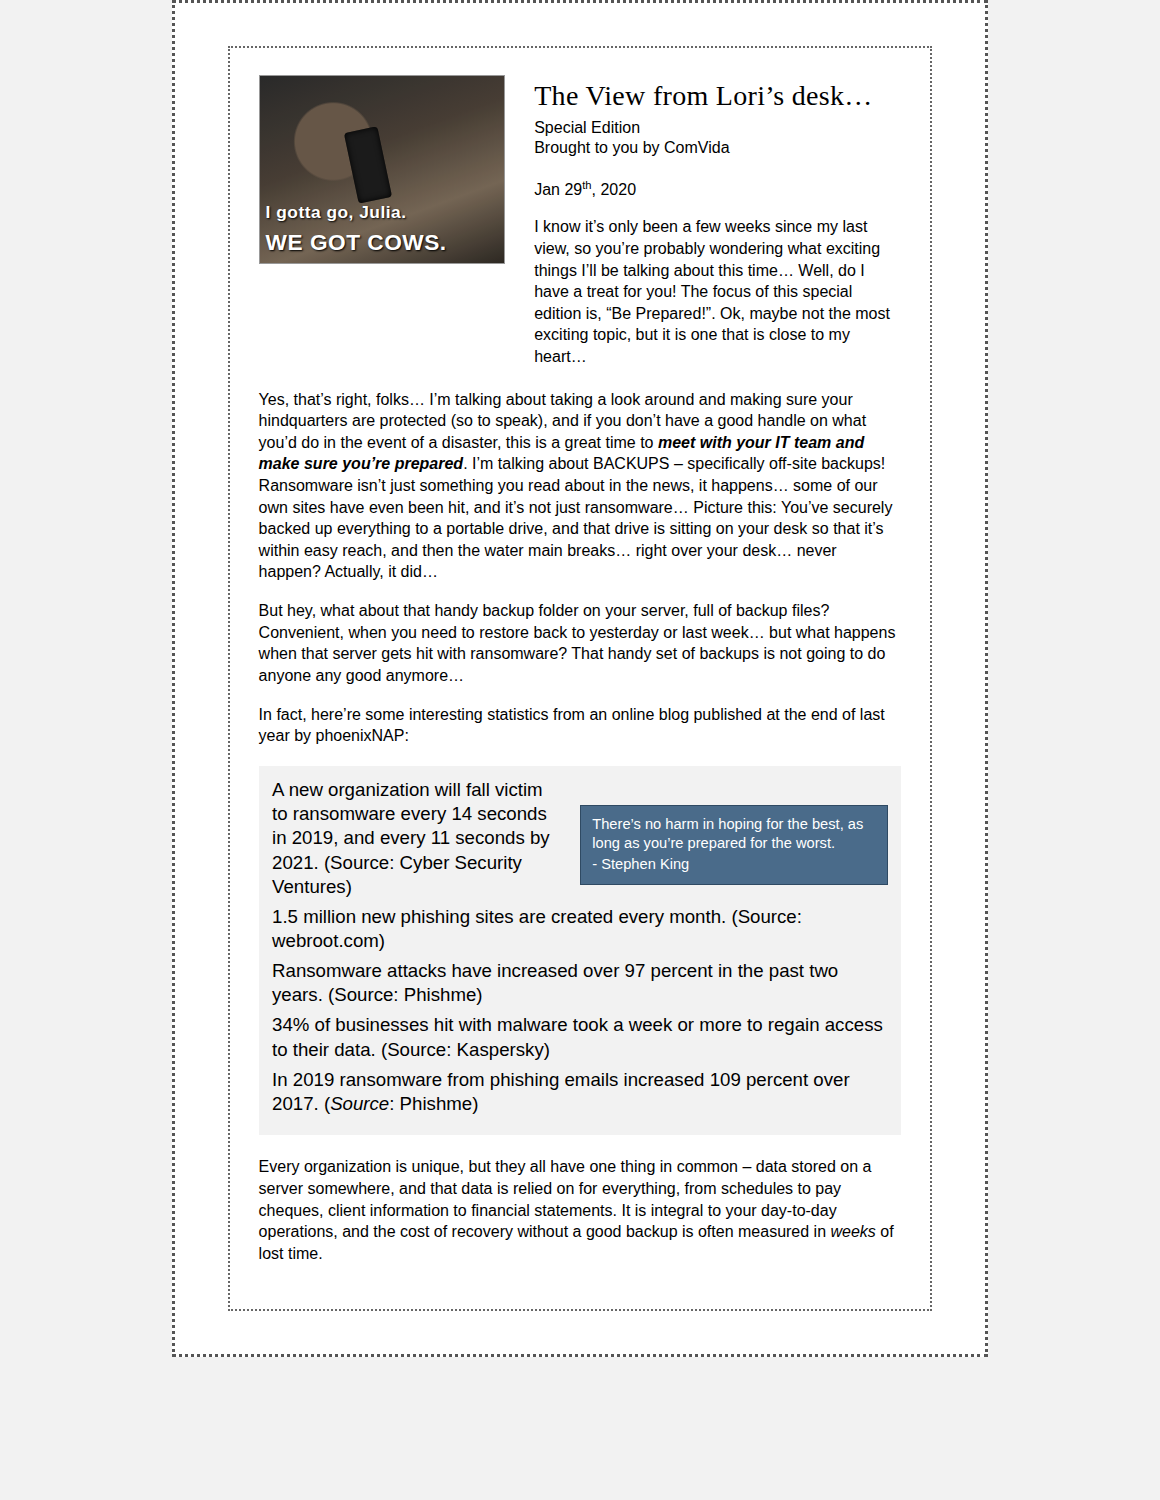I gotta go, Julia.
WE GOT COWS.
The View from Lori’s desk…
Special Edition
Brought to you by ComVida
Jan 29th, 2020
I know it’s only been a few weeks since my last view, so you’re probably wondering what exciting things I’ll be talking about this time… Well, do I have a treat for you! The focus of this special edition is, “Be Prepared!”. Ok, maybe not the most exciting topic, but it is one that is close to my heart…
Yes, that’s right, folks… I’m talking about taking a look around and making sure your hindquarters are protected (so to speak), and if you don’t have a good handle on what you’d do in the event of a disaster, this is a great time to meet with your IT team and make sure you’re prepared. I’m talking about BACKUPS – specifically off-site backups! Ransomware isn’t just something you read about in the news, it happens… some of our own sites have even been hit, and it’s not just ransomware… Picture this: You’ve securely backed up everything to a portable drive, and that drive is sitting on your desk so that it’s within easy reach, and then the water main breaks… right over your desk… never happen? Actually, it did…
But hey, what about that handy backup folder on your server, full of backup files? Convenient, when you need to restore back to yesterday or last week… but what happens when that server gets hit with ransomware? That handy set of backups is not going to do anyone any good anymore…
In fact, here’re some interesting statistics from an online blog published at the end of last year by phoenixNAP:
There’s no harm in hoping for the best, as long as you’re prepared for the worst.
- Stephen King
A new organization will fall victim to ransomware every 14 seconds in 2019, and every 11 seconds by 2021. (Source: Cyber Security Ventures)
1.5 million new phishing sites are created every month. (Source: webroot.com)
Ransomware attacks have increased over 97 percent in the past two years. (Source: Phishme)
34% of businesses hit with malware took a week or more to regain access to their data. (Source: Kaspersky)
In 2019 ransomware from phishing emails increased 109 percent over 2017. (Source: Phishme)
Every organization is unique, but they all have one thing in common – data stored on a server somewhere, and that data is relied on for everything, from schedules to pay cheques, client information to financial statements. It is integral to your day-to-day operations, and the cost of recovery without a good backup is often measured in weeks of lost time.